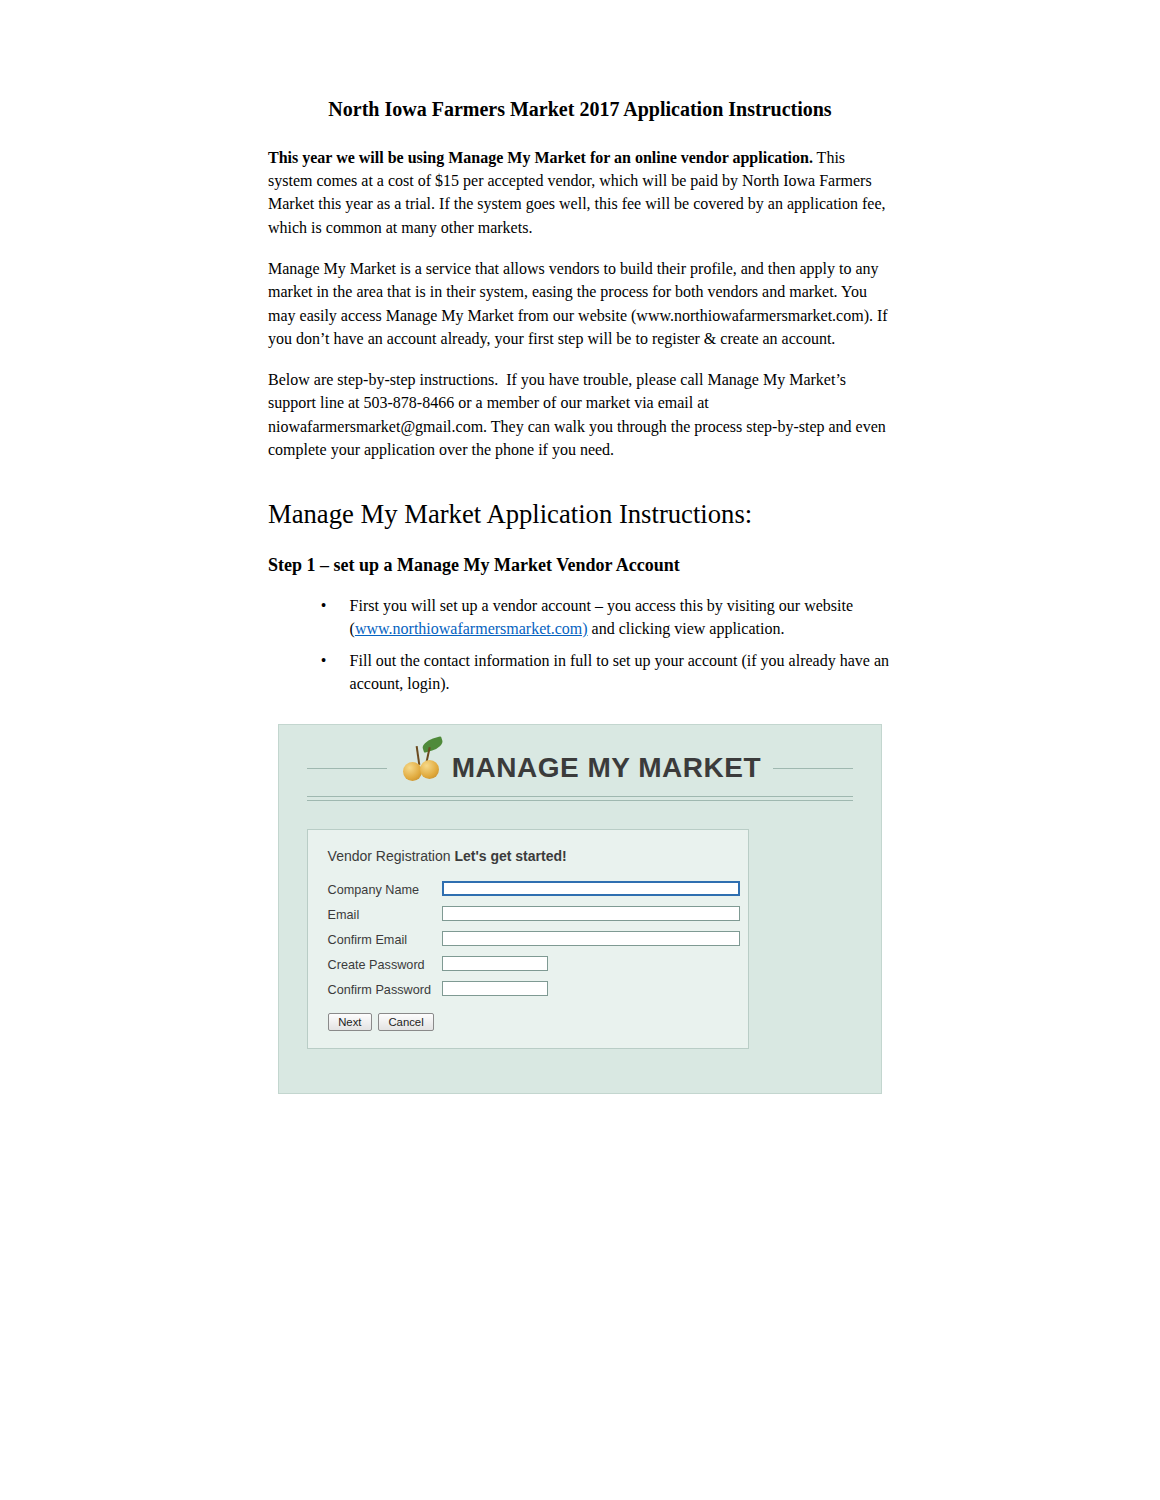North Iowa Farmers Market 2017 Application Instructions
This year we will be using Manage My Market for an online vendor application. This system comes at a cost of $15 per accepted vendor, which will be paid by North Iowa Farmers Market this year as a trial. If the system goes well, this fee will be covered by an application fee, which is common at many other markets.
Manage My Market is a service that allows vendors to build their profile, and then apply to any market in the area that is in their system, easing the process for both vendors and market. You may easily access Manage My Market from our website (www.northiowafarmersmarket.com). If you don’t have an account already, your first step will be to register & create an account.
Below are step-by-step instructions. If you have trouble, please call Manage My Market’s support line at 503-878-8466 or a member of our market via email at niowafarmersmarket@gmail.com. They can walk you through the process step-by-step and even complete your application over the phone if you need.
Manage My Market Application Instructions:
Step 1 – set up a Manage My Market Vendor Account
First you will set up a vendor account – you access this by visiting our website (www.northiowafarmersmarket.com) and clicking view application.
Fill out the contact information in full to set up your account (if you already have an account, login).
MANAGE MY MARKET
Vendor Registration Let's get started!
| Company Name | |
| Email | |
| Confirm Email | |
| Create Password | |
| Confirm Password | |
Next Cancel